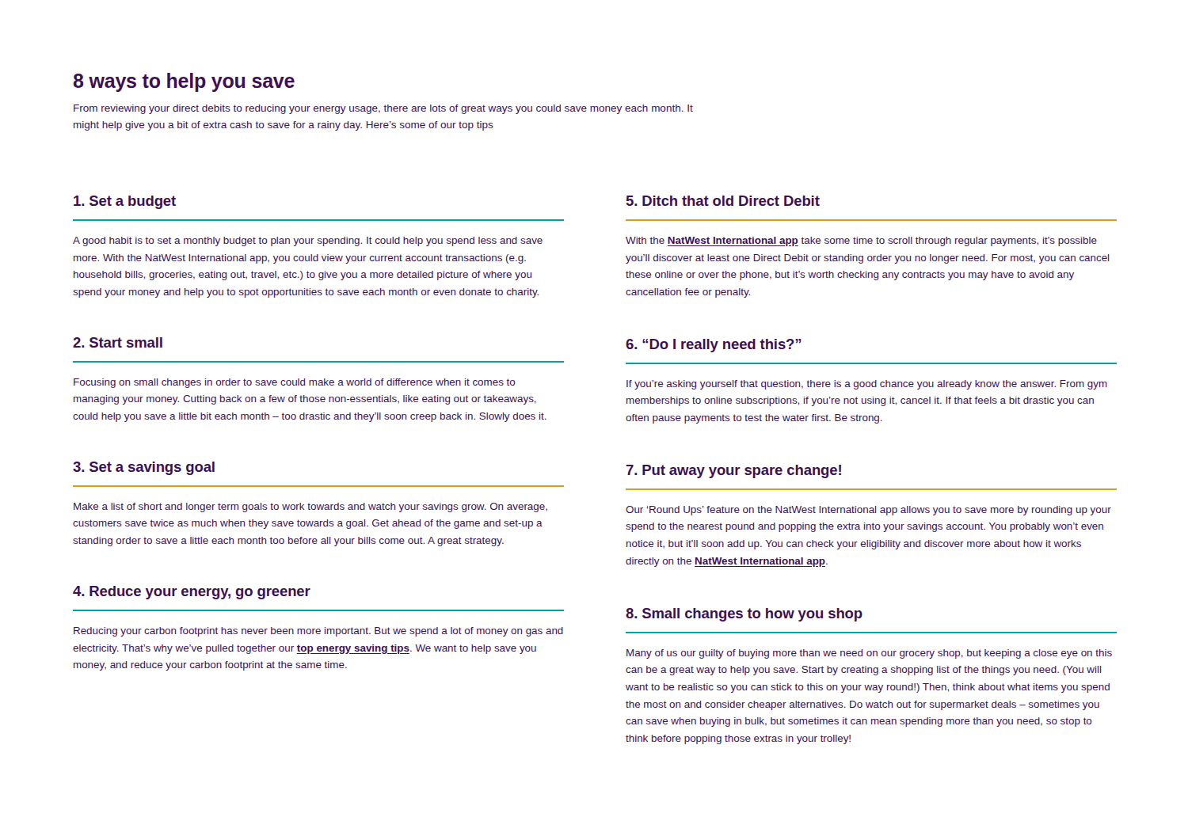8 ways to help you save
From reviewing your direct debits to reducing your energy usage, there are lots of great ways you could save money each month. It might help give you a bit of extra cash to save for a rainy day. Here’s some of our top tips
1. Set a budget
A good habit is to set a monthly budget to plan your spending. It could help you spend less and save more. With the NatWest International app, you could view your current account transactions (e.g. household bills, groceries, eating out, travel, etc.) to give you a more detailed picture of where you spend your money and help you to spot opportunities to save each month or even donate to charity.
2. Start small
Focusing on small changes in order to save could make a world of difference when it comes to managing your money. Cutting back on a few of those non-essentials, like eating out or takeaways, could help you save a little bit each month – too drastic and they’ll soon creep back in. Slowly does it.
3. Set a savings goal
Make a list of short and longer term goals to work towards and watch your savings grow. On average, customers save twice as much when they save towards a goal. Get ahead of the game and set-up a standing order to save a little each month too before all your bills come out. A great strategy.
4. Reduce your energy, go greener
Reducing your carbon footprint has never been more important. But we spend a lot of money on gas and electricity. That’s why we’ve pulled together our top energy saving tips. We want to help save you money, and reduce your carbon footprint at the same time.
5. Ditch that old Direct Debit
With the NatWest International app take some time to scroll through regular payments, it’s possible you’ll discover at least one Direct Debit or standing order you no longer need. For most, you can cancel these online or over the phone, but it’s worth checking any contracts you may have to avoid any cancellation fee or penalty.
6. “Do I really need this?”
If you’re asking yourself that question, there is a good chance you already know the answer. From gym memberships to online subscriptions, if you’re not using it, cancel it. If that feels a bit drastic you can often pause payments to test the water first. Be strong.
7. Put away your spare change!
Our ‘Round Ups’ feature on the NatWest International app allows you to save more by rounding up your spend to the nearest pound and popping the extra into your savings account. You probably won’t even notice it, but it’ll soon add up. You can check your eligibility and discover more about how it works directly on the NatWest International app.
8. Small changes to how you shop
Many of us our guilty of buying more than we need on our grocery shop, but keeping a close eye on this can be a great way to help you save. Start by creating a shopping list of the things you need. (You will want to be realistic so you can stick to this on your way round!) Then, think about what items you spend the most on and consider cheaper alternatives. Do watch out for supermarket deals – sometimes you can save when buying in bulk, but sometimes it can mean spending more than you need, so stop to think before popping those extras in your trolley!